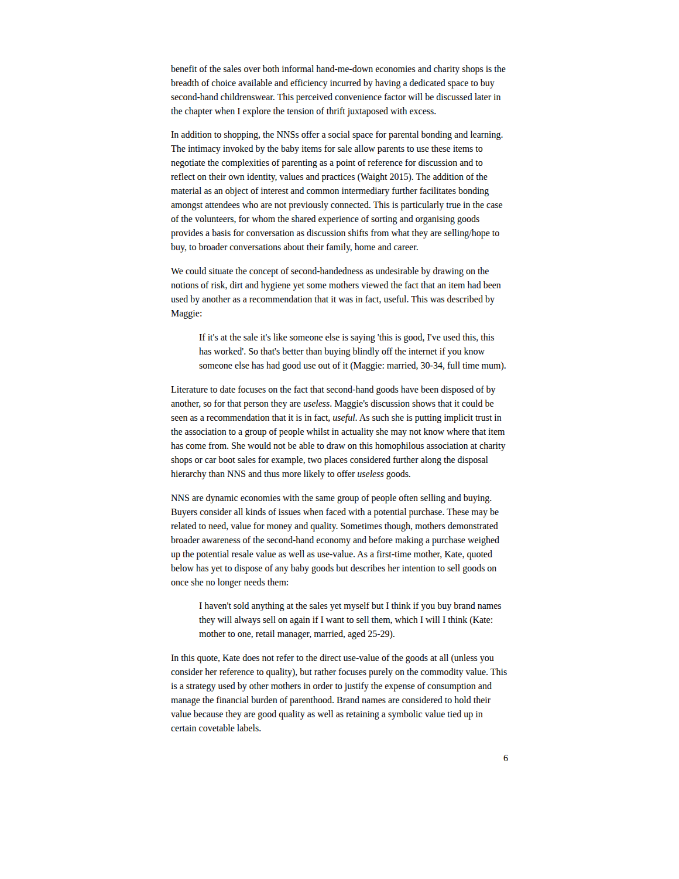benefit of the sales over both informal hand-me-down economies and charity shops is the breadth of choice available and efficiency incurred by having a dedicated space to buy second-hand childrenswear. This perceived convenience factor will be discussed later in the chapter when I explore the tension of thrift juxtaposed with excess.
In addition to shopping, the NNSs offer a social space for parental bonding and learning. The intimacy invoked by the baby items for sale allow parents to use these items to negotiate the complexities of parenting as a point of reference for discussion and to reflect on their own identity, values and practices (Waight 2015). The addition of the material as an object of interest and common intermediary further facilitates bonding amongst attendees who are not previously connected. This is particularly true in the case of the volunteers, for whom the shared experience of sorting and organising goods provides a basis for conversation as discussion shifts from what they are selling/hope to buy, to broader conversations about their family, home and career.
We could situate the concept of second-handedness as undesirable by drawing on the notions of risk, dirt and hygiene yet some mothers viewed the fact that an item had been used by another as a recommendation that it was in fact, useful. This was described by Maggie:
If it's at the sale it's like someone else is saying 'this is good, I've used this, this has worked'. So that's better than buying blindly off the internet if you know someone else has had good use out of it (Maggie: married, 30-34, full time mum).
Literature to date focuses on the fact that second-hand goods have been disposed of by another, so for that person they are useless. Maggie's discussion shows that it could be seen as a recommendation that it is in fact, useful. As such she is putting implicit trust in the association to a group of people whilst in actuality she may not know where that item has come from. She would not be able to draw on this homophilous association at charity shops or car boot sales for example, two places considered further along the disposal hierarchy than NNS and thus more likely to offer useless goods.
NNS are dynamic economies with the same group of people often selling and buying. Buyers consider all kinds of issues when faced with a potential purchase. These may be related to need, value for money and quality. Sometimes though, mothers demonstrated broader awareness of the second-hand economy and before making a purchase weighed up the potential resale value as well as use-value. As a first-time mother, Kate, quoted below has yet to dispose of any baby goods but describes her intention to sell goods on once she no longer needs them:
I haven't sold anything at the sales yet myself but I think if you buy brand names they will always sell on again if I want to sell them, which I will I think (Kate: mother to one, retail manager, married, aged 25-29).
In this quote, Kate does not refer to the direct use-value of the goods at all (unless you consider her reference to quality), but rather focuses purely on the commodity value. This is a strategy used by other mothers in order to justify the expense of consumption and manage the financial burden of parenthood. Brand names are considered to hold their value because they are good quality as well as retaining a symbolic value tied up in certain covetable labels.
6